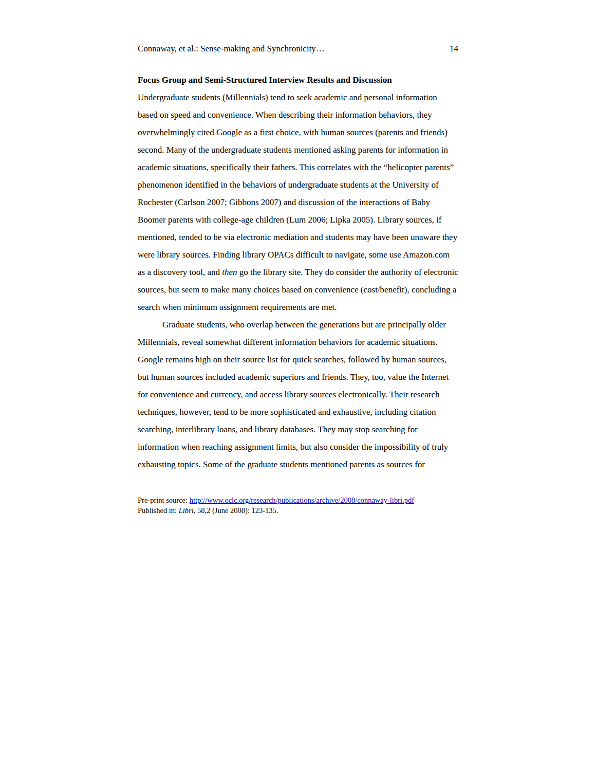Connaway, et al.: Sense-making and Synchronicity… 14
Focus Group and Semi-Structured Interview Results and Discussion
Undergraduate students (Millennials) tend to seek academic and personal information based on speed and convenience. When describing their information behaviors, they overwhelmingly cited Google as a first choice, with human sources (parents and friends) second. Many of the undergraduate students mentioned asking parents for information in academic situations, specifically their fathers. This correlates with the “helicopter parents” phenomenon identified in the behaviors of undergraduate students at the University of Rochester (Carlson 2007; Gibbons 2007) and discussion of the interactions of Baby Boomer parents with college-age children (Lum 2006; Lipka 2005). Library sources, if mentioned, tended to be via electronic mediation and students may have been unaware they were library sources. Finding library OPACs difficult to navigate, some use Amazon.com as a discovery tool, and then go the library site. They do consider the authority of electronic sources, but seem to make many choices based on convenience (cost/benefit), concluding a search when minimum assignment requirements are met.
Graduate students, who overlap between the generations but are principally older Millennials, reveal somewhat different information behaviors for academic situations. Google remains high on their source list for quick searches, followed by human sources, but human sources included academic superiors and friends. They, too, value the Internet for convenience and currency, and access library sources electronically. Their research techniques, however, tend to be more sophisticated and exhaustive, including citation searching, interlibrary loans, and library databases. They may stop searching for information when reaching assignment limits, but also consider the impossibility of truly exhausting topics. Some of the graduate students mentioned parents as sources for
Pre-print source: http://www.oclc.org/research/publications/archive/2008/connaway-libri.pdf
Published in: Libri, 58,2 (June 2008): 123-135.